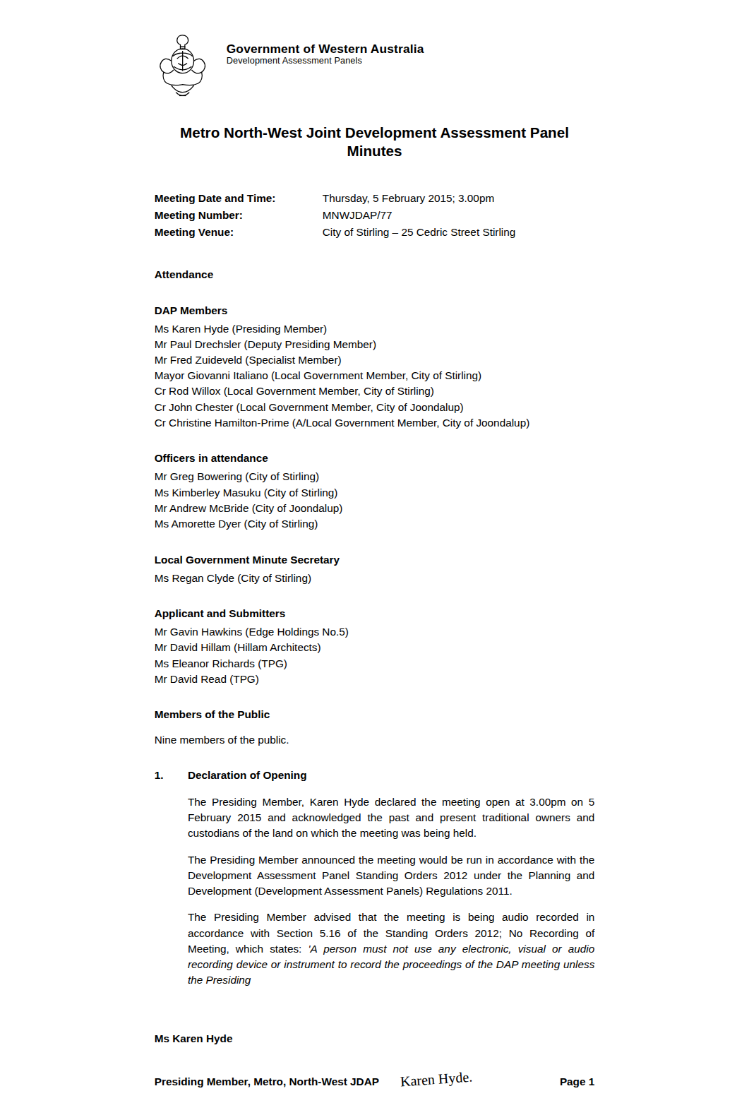Government of Western Australia
Development Assessment Panels
Metro North-West Joint Development Assessment Panel
Minutes
Meeting Date and Time:
Thursday, 5 February 2015; 3.00pm
Meeting Number:
MNWJDAP/77
Meeting Venue:
City of Stirling – 25 Cedric Street Stirling
Attendance
DAP Members
Ms Karen Hyde (Presiding Member)
Mr Paul Drechsler (Deputy Presiding Member)
Mr Fred Zuideveld (Specialist Member)
Mayor Giovanni Italiano (Local Government Member, City of Stirling)
Cr Rod Willox (Local Government Member, City of Stirling)
Cr John Chester (Local Government Member, City of Joondalup)
Cr Christine Hamilton-Prime (A/Local Government Member, City of Joondalup)
Officers in attendance
Mr Greg Bowering (City of Stirling)
Ms Kimberley Masuku (City of Stirling)
Mr Andrew McBride (City of Joondalup)
Ms Amorette Dyer (City of Stirling)
Local Government Minute Secretary
Ms Regan Clyde (City of Stirling)
Applicant and Submitters
Mr Gavin Hawkins (Edge Holdings No.5)
Mr David Hillam (Hillam Architects)
Ms Eleanor Richards (TPG)
Mr David Read (TPG)
Members of the Public
Nine members of the public.
1.
Declaration of Opening
The Presiding Member, Karen Hyde declared the meeting open at 3.00pm on 5 February 2015 and acknowledged the past and present traditional owners and custodians of the land on which the meeting was being held.
The Presiding Member announced the meeting would be run in accordance with the Development Assessment Panel Standing Orders 2012 under the Planning and Development (Development Assessment Panels) Regulations 2011.
The Presiding Member advised that the meeting is being audio recorded in accordance with Section 5.16 of the Standing Orders 2012; No Recording of Meeting, which states: 'A person must not use any electronic, visual or audio recording device or instrument to record the proceedings of the DAP meeting unless the Presiding
Ms Karen Hyde
Presiding Member, Metro, North-West JDAP
Karen Hyde.
Page 1